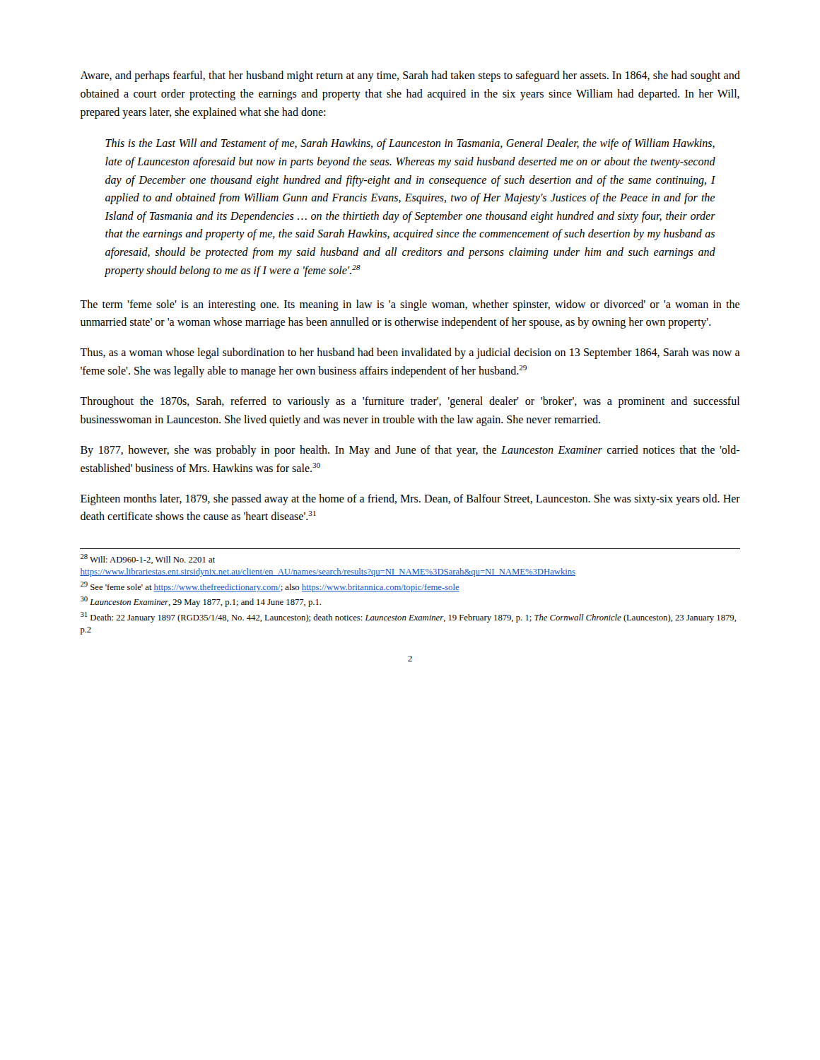Aware, and perhaps fearful, that her husband might return at any time, Sarah had taken steps to safeguard her assets. In 1864, she had sought and obtained a court order protecting the earnings and property that she had acquired in the six years since William had departed. In her Will, prepared years later, she explained what she had done:
This is the Last Will and Testament of me, Sarah Hawkins, of Launceston in Tasmania, General Dealer, the wife of William Hawkins, late of Launceston aforesaid but now in parts beyond the seas. Whereas my said husband deserted me on or about the twenty-second day of December one thousand eight hundred and fifty-eight and in consequence of such desertion and of the same continuing, I applied to and obtained from William Gunn and Francis Evans, Esquires, two of Her Majesty's Justices of the Peace in and for the Island of Tasmania and its Dependencies … on the thirtieth day of September one thousand eight hundred and sixty four, their order that the earnings and property of me, the said Sarah Hawkins, acquired since the commencement of such desertion by my husband as aforesaid, should be protected from my said husband and all creditors and persons claiming under him and such earnings and property should belong to me as if I were a 'feme sole'.28
The term 'feme sole' is an interesting one. Its meaning in law is 'a single woman, whether spinster, widow or divorced' or 'a woman in the unmarried state' or 'a woman whose marriage has been annulled or is otherwise independent of her spouse, as by owning her own property'.
Thus, as a woman whose legal subordination to her husband had been invalidated by a judicial decision on 13 September 1864, Sarah was now a 'feme sole'. She was legally able to manage her own business affairs independent of her husband.29
Throughout the 1870s, Sarah, referred to variously as a 'furniture trader', 'general dealer' or 'broker', was a prominent and successful businesswoman in Launceston. She lived quietly and was never in trouble with the law again. She never remarried.
By 1877, however, she was probably in poor health. In May and June of that year, the Launceston Examiner carried notices that the 'old-established' business of Mrs. Hawkins was for sale.30
Eighteen months later, 1879, she passed away at the home of a friend, Mrs. Dean, of Balfour Street, Launceston. She was sixty-six years old. Her death certificate shows the cause as 'heart disease'.31
28 Will: AD960-1-2, Will No. 2201 at
https://www.librariestas.ent.sirsidynix.net.au/client/en_AU/names/search/results?qu=NI_NAME%3DSarah&qu=NI_NAME%3DHawkins
29 See 'feme sole' at https://www.thefreedictionary.com/; also https://www.britannica.com/topic/feme-sole
30 Launceston Examiner, 29 May 1877, p.1; and 14 June 1877, p.1.
31 Death: 22 January 1897 (RGD35/1/48, No. 442, Launceston); death notices: Launceston Examiner, 19 February 1879, p. 1; The Cornwall Chronicle (Launceston), 23 January 1879, p.2
2